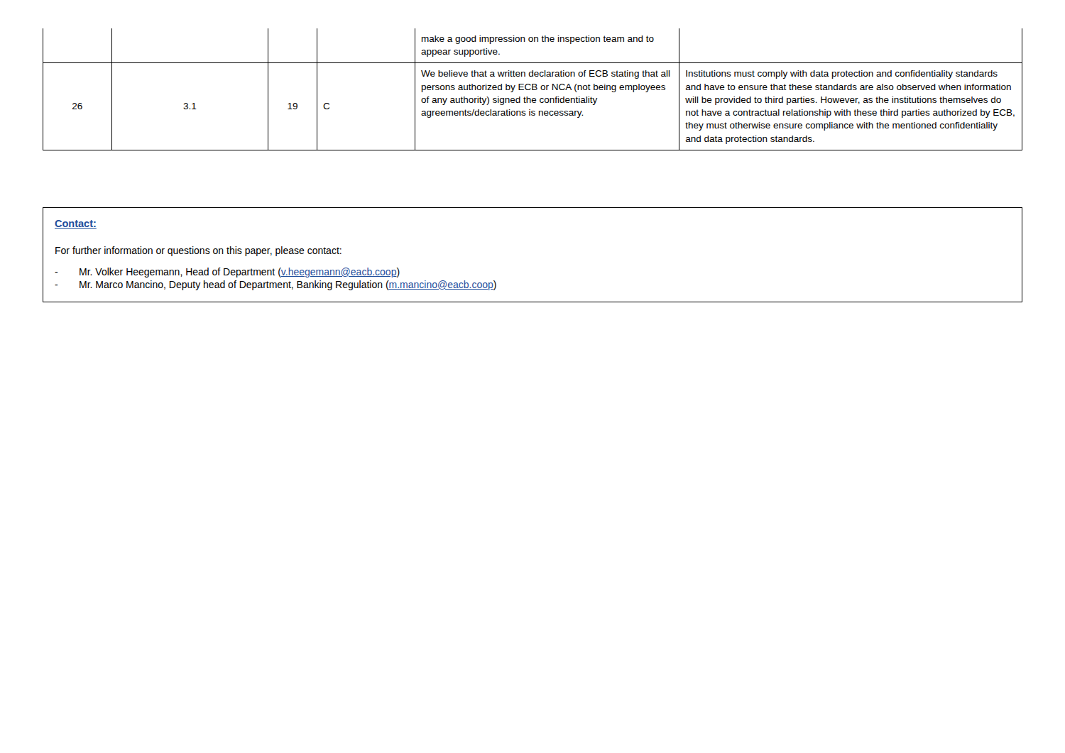| | | | | make a good impression on the inspection team and to appear supportive. | |
| 26 | 3.1 | 19 | C | We believe that a written declaration of ECB stating that all persons authorized by ECB or NCA (not being employees of any authority) signed the confidentiality agreements/declarations is necessary. | Institutions must comply with data protection and confidentiality standards and have to ensure that these standards are also observed when information will be provided to third parties. However, as the institutions themselves do not have a contractual relationship with these third parties authorized by ECB, they must otherwise ensure compliance with the mentioned confidentiality and data protection standards. |
| Contact: For further information or questions on this paper, please contact: Mr. Volker Heegemann, Head of Department ( v.heegemann@eacb.coop ) Mr. Marco Mancino, Deputy head of Department, Banking Regulation ( m.mancino@eacb.coop ) |